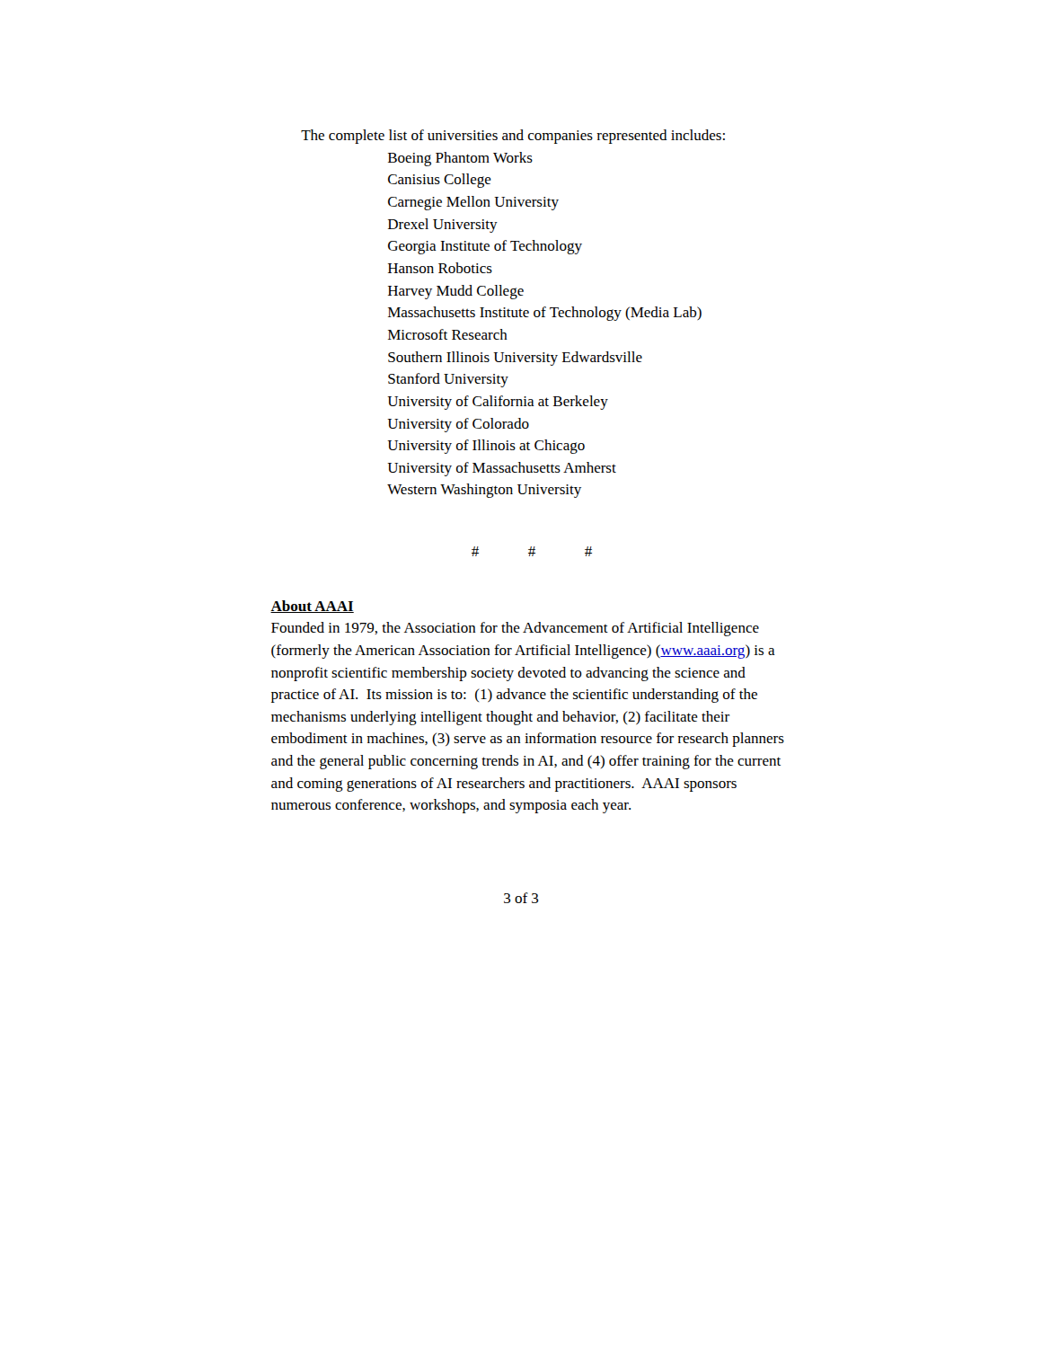The complete list of universities and companies represented includes:
Boeing Phantom Works
Canisius College
Carnegie Mellon University
Drexel University
Georgia Institute of Technology
Hanson Robotics
Harvey Mudd College
Massachusetts Institute of Technology (Media Lab)
Microsoft Research
Southern Illinois University Edwardsville
Stanford University
University of California at Berkeley
University of Colorado
University of Illinois at Chicago
University of Massachusetts Amherst
Western Washington University
# # #
About AAAI
Founded in 1979, the Association for the Advancement of Artificial Intelligence (formerly the American Association for Artificial Intelligence) (www.aaai.org) is a nonprofit scientific membership society devoted to advancing the science and practice of AI. Its mission is to: (1) advance the scientific understanding of the mechanisms underlying intelligent thought and behavior, (2) facilitate their embodiment in machines, (3) serve as an information resource for research planners and the general public concerning trends in AI, and (4) offer training for the current and coming generations of AI researchers and practitioners. AAAI sponsors numerous conference, workshops, and symposia each year.
3 of 3